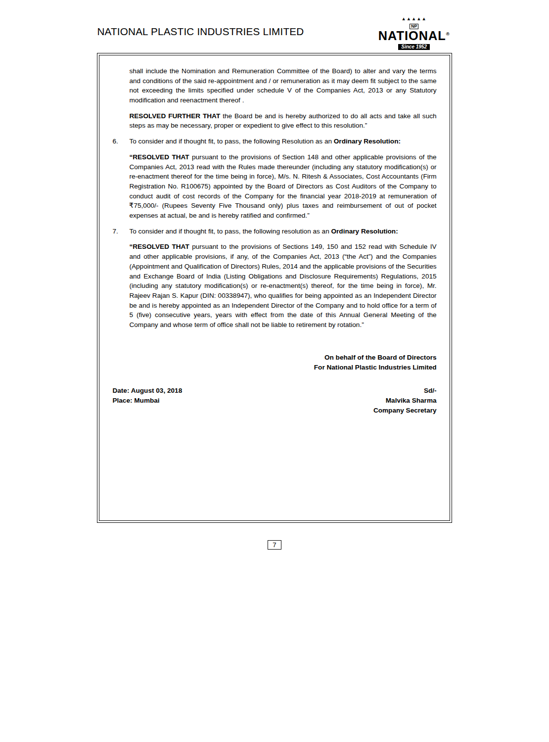NATIONAL PLASTIC INDUSTRIES LIMITED
▲▲▲▲▲
NP
NATIONAL®
Since 1952
shall include the Nomination and Remuneration Committee of the Board) to alter and vary the terms and conditions of the said re-appointment and / or remuneration as it may deem fit subject to the same not exceeding the limits specified under schedule V of the Companies Act, 2013 or any Statutory modification and reenactment thereof .
RESOLVED FURTHER THAT the Board be and is hereby authorized to do all acts and take all such steps as may be necessary, proper or expedient to give effect to this resolution.”
6.
To consider and if thought fit, to pass, the following Resolution as an Ordinary Resolution:
“RESOLVED THAT pursuant to the provisions of Section 148 and other applicable provisions of the Companies Act, 2013 read with the Rules made thereunder (including any statutory modification(s) or re-enactment thereof for the time being in force), M/s. N. Ritesh & Associates, Cost Accountants (Firm Registration No. R100675) appointed by the Board of Directors as Cost Auditors of the Company to conduct audit of cost records of the Company for the financial year 2018-2019 at remuneration of ₹75,000/- (Rupees Seventy Five Thousand only) plus taxes and reimbursement of out of pocket expenses at actual, be and is hereby ratified and confirmed.”
7.
To consider and if thought fit, to pass, the following resolution as an Ordinary Resolution:
“RESOLVED THAT pursuant to the provisions of Sections 149, 150 and 152 read with Schedule IV and other applicable provisions, if any, of the Companies Act, 2013 (“the Act”) and the Companies (Appointment and Qualification of Directors) Rules, 2014 and the applicable provisions of the Securities and Exchange Board of India (Listing Obligations and Disclosure Requirements) Regulations, 2015 (including any statutory modification(s) or re-enactment(s) thereof, for the time being in force), Mr. Rajeev Rajan S. Kapur (DIN: 00338947), who qualifies for being appointed as an Independent Director be and is hereby appointed as an Independent Director of the Company and to hold office for a term of 5 (five) consecutive years, years with effect from the date of this Annual General Meeting of the Company and whose term of office shall not be liable to retirement by rotation.”
On behalf of the Board of Directors
For National Plastic Industries Limited
Date: August 03, 2018
Place: Mumbai
Sd/-
Malvika Sharma
Company Secretary
7